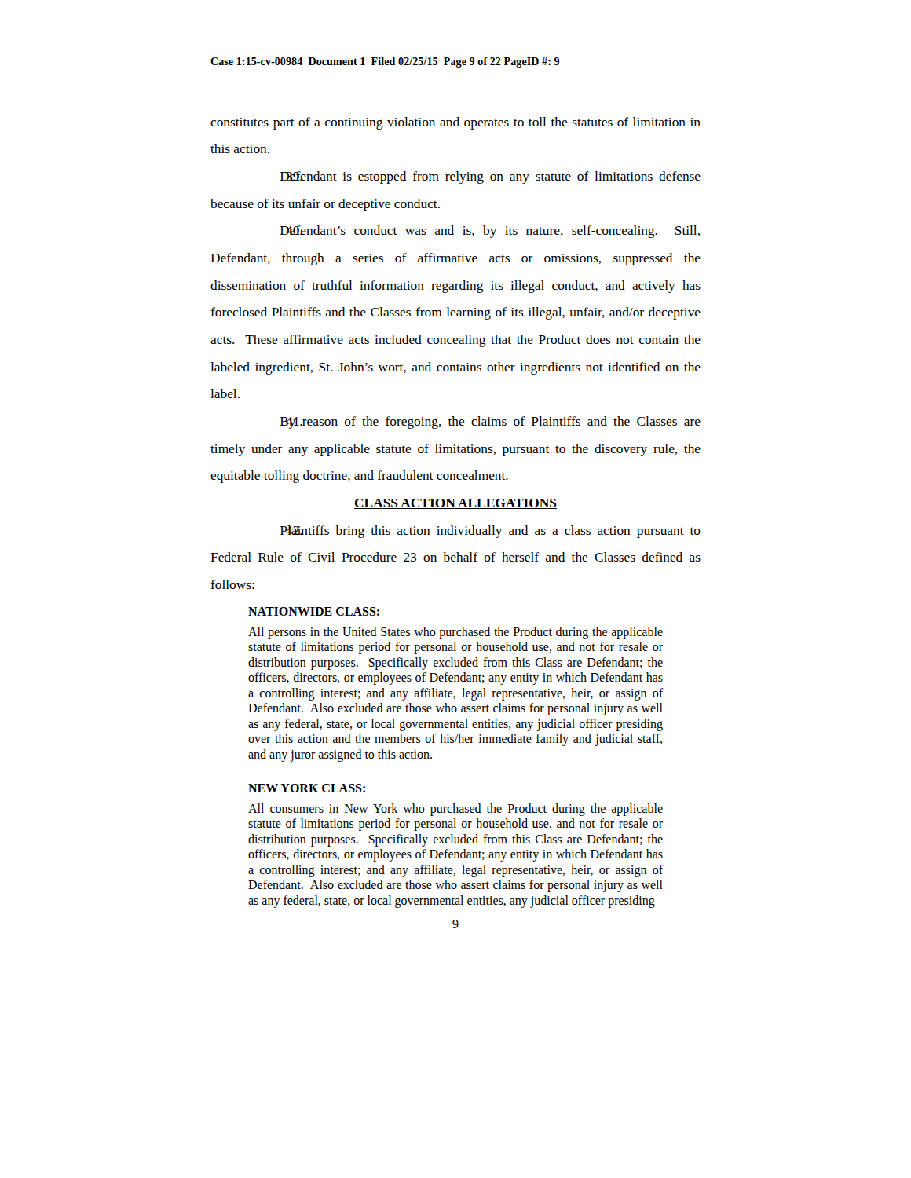Case 1:15-cv-00984 Document 1 Filed 02/25/15 Page 9 of 22 PageID #: 9
constitutes part of a continuing violation and operates to toll the statutes of limitation in this action.
39. Defendant is estopped from relying on any statute of limitations defense because of its unfair or deceptive conduct.
40. Defendant’s conduct was and is, by its nature, self‑concealing. Still, Defendant, through a series of affirmative acts or omissions, suppressed the dissemination of truthful information regarding its illegal conduct, and actively has foreclosed Plaintiffs and the Classes from learning of its illegal, unfair, and/or deceptive acts. These affirmative acts included concealing that the Product does not contain the labeled ingredient, St. John’s wort, and contains other ingredients not identified on the label.
41. By reason of the foregoing, the claims of Plaintiffs and the Classes are timely under any applicable statute of limitations, pursuant to the discovery rule, the equitable tolling doctrine, and fraudulent concealment.
CLASS ACTION ALLEGATIONS
42. Plaintiffs bring this action individually and as a class action pursuant to Federal Rule of Civil Procedure 23 on behalf of herself and the Classes defined as follows:
NATIONWIDE CLASS:
All persons in the United States who purchased the Product during the applicable statute of limitations period for personal or household use, and not for resale or distribution purposes. Specifically excluded from this Class are Defendant; the officers, directors, or employees of Defendant; any entity in which Defendant has a controlling interest; and any affiliate, legal representative, heir, or assign of Defendant. Also excluded are those who assert claims for personal injury as well as any federal, state, or local governmental entities, any judicial officer presiding over this action and the members of his/her immediate family and judicial staff, and any juror assigned to this action.
NEW YORK CLASS:
All consumers in New York who purchased the Product during the applicable statute of limitations period for personal or household use, and not for resale or distribution purposes. Specifically excluded from this Class are Defendant; the officers, directors, or employees of Defendant; any entity in which Defendant has a controlling interest; and any affiliate, legal representative, heir, or assign of Defendant. Also excluded are those who assert claims for personal injury as well as any federal, state, or local governmental entities, any judicial officer presiding
9